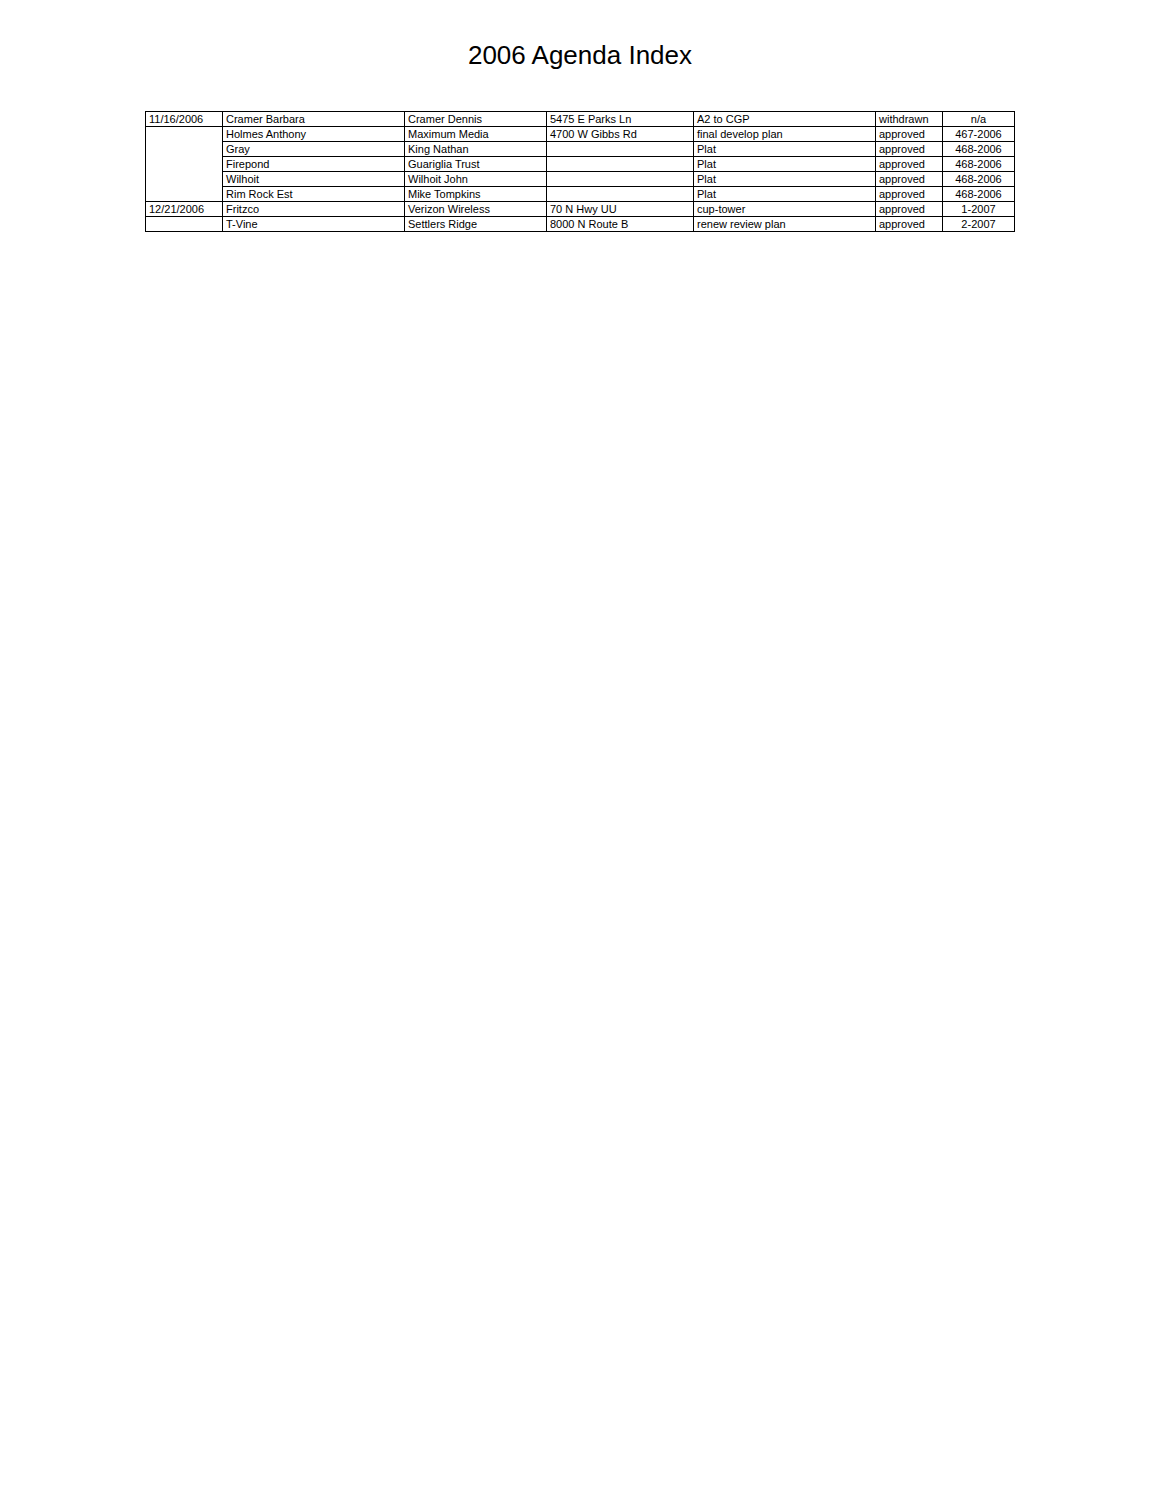2006 Agenda Index
| 11/16/2006 | Cramer Barbara | Cramer Dennis | 5475 E Parks Ln | A2 to CGP | withdrawn | n/a |
| | Holmes Anthony | Maximum Media | 4700 W Gibbs Rd | final develop plan | approved | 467-2006 |
| | Gray | King Nathan | | Plat | approved | 468-2006 |
| | Firepond | Guariglia Trust | | Plat | approved | 468-2006 |
| | Wilhoit | Wilhoit John | | Plat | approved | 468-2006 |
| | Rim Rock Est | Mike Tompkins | | Plat | approved | 468-2006 |
| 12/21/2006 | Fritzco | Verizon Wireless | 70 N Hwy UU | cup-tower | approved | 1-2007 |
| | T-Vine | Settlers Ridge | 8000 N Route B | renew review plan | approved | 2-2007 |